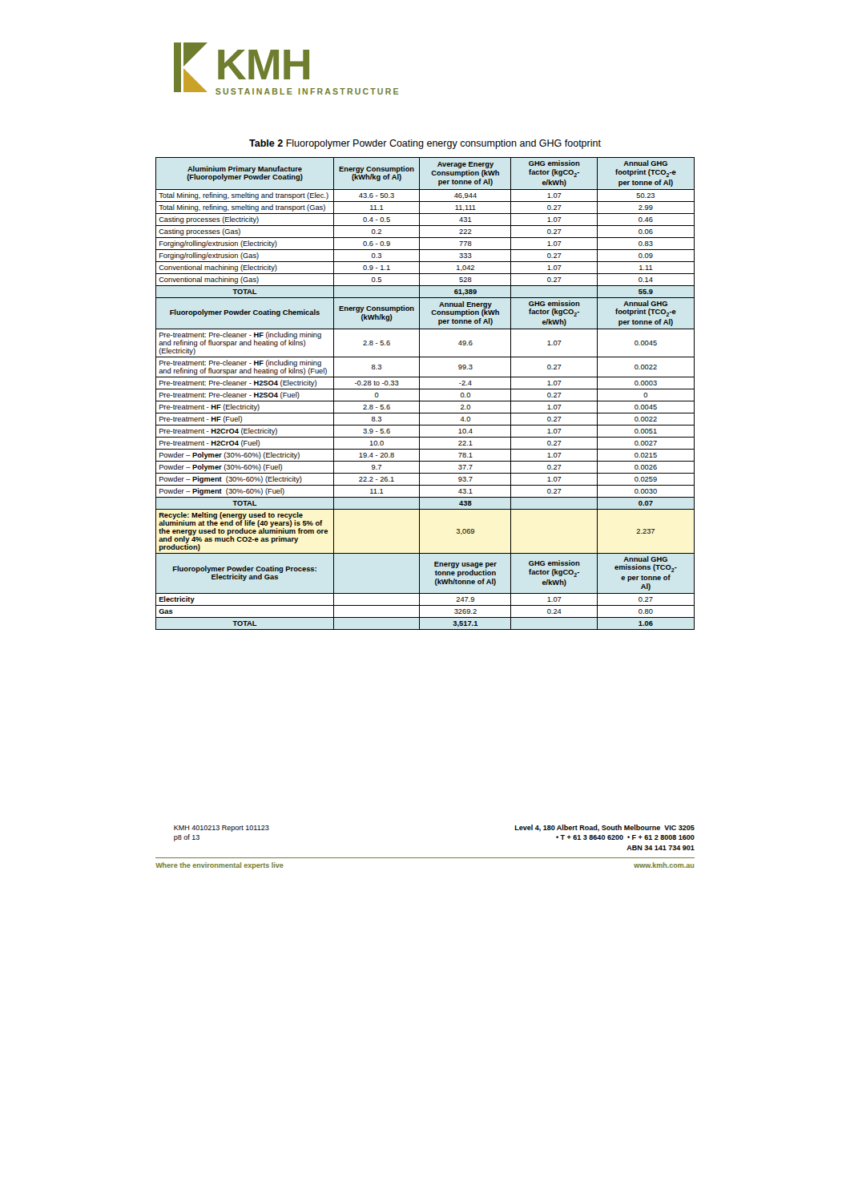KMH
SUSTAINABLE INFRASTRUCTURE
Table 2 Fluoropolymer Powder Coating energy consumption and GHG footprint
| Aluminium Primary Manufacture (Fluoropolymer Powder Coating) | Energy Consumption (kWh/kg of Al) | Average Energy Consumption (kWh per tonne of Al) | GHG emission factor (kgCO 2 - e/kWh) | Annual GHG footprint (TCO 2 -e per tonne of Al) |
| --- | --- | --- | --- | --- |
| Total Mining, refining, smelting and transport (Elec.) | 43.6 - 50.3 | 46,944 | 1.07 | 50.23 |
| Total Mining, refining, smelting and transport (Gas) | 11.1 | 11,111 | 0.27 | 2.99 |
| Casting processes (Electricity) | 0.4 - 0.5 | 431 | 1.07 | 0.46 |
| Casting processes (Gas) | 0.2 | 222 | 0.27 | 0.06 |
| Forging/rolling/extrusion (Electricity) | 0.6 - 0.9 | 778 | 1.07 | 0.83 |
| Forging/rolling/extrusion (Gas) | 0.3 | 333 | 0.27 | 0.09 |
| Conventional machining (Electricity) | 0.9 - 1.1 | 1,042 | 1.07 | 1.11 |
| Conventional machining (Gas) | 0.5 | 528 | 0.27 | 0.14 |
| TOTAL | | 61,389 | | 55.9 |
| Fluoropolymer Powder Coating Chemicals | Energy Consumption (kWh/kg) | Annual Energy Consumption (kWh per tonne of Al) | GHG emission factor (kgCO 2 - e/kWh) | Annual GHG footprint (TCO 2 -e per tonne of Al) |
| Pre-treatment: Pre-cleaner - HF (including mining and refining of fluorspar and heating of kilns) (Electricity) | 2.8 - 5.6 | 49.6 | 1.07 | 0.0045 |
| Pre-treatment: Pre-cleaner - HF (including mining and refining of fluorspar and heating of kilns) (Fuel) | 8.3 | 99.3 | 0.27 | 0.0022 |
| Pre-treatment: Pre-cleaner - H2SO4 (Electricity) | -0.28 to -0.33 | -2.4 | 1.07 | 0.0003 |
| Pre-treatment: Pre-cleaner - H2SO4 (Fuel) | 0 | 0.0 | 0.27 | 0 |
| Pre-treatment - HF (Electricity) | 2.8 - 5.6 | 2.0 | 1.07 | 0.0045 |
| Pre-treatment - HF (Fuel) | 8.3 | 4.0 | 0.27 | 0.0022 |
| Pre-treatment - H2CrO4 (Electricity) | 3.9 - 5.6 | 10.4 | 1.07 | 0.0051 |
| Pre-treatment - H2CrO4 (Fuel) | 10.0 | 22.1 | 0.27 | 0.0027 |
| Powder – Polymer (30%-60%) (Electricity) | 19.4 - 20.8 | 78.1 | 1.07 | 0.0215 |
| Powder – Polymer (30%-60%) (Fuel) | 9.7 | 37.7 | 0.27 | 0.0026 |
| Powder – Pigment (30%-60%) (Electricity) | 22.2 - 26.1 | 93.7 | 1.07 | 0.0259 |
| Powder – Pigment (30%-60%) (Fuel) | 11.1 | 43.1 | 0.27 | 0.0030 |
| TOTAL | | 438 | | 0.07 |
| Recycle: Melting (energy used to recycle aluminium at the end of life (40 years) is 5% of the energy used to produce aluminium from ore and only 4% as much CO2-e as primary production) | | 3,069 | | 2.237 |
| Fluoropolymer Powder Coating Process: Electricity and Gas | | Energy usage per tonne production (kWh/tonne of Al) | GHG emission factor (kgCO 2 - e/kWh) | Annual GHG emissions (TCO 2 - e per tonne of Al) |
| Electricity | | 247.9 | 1.07 | 0.27 |
| Gas | | 3269.2 | 0.24 | 0.80 |
| TOTAL | | 3,517.1 | | 1.06 |
KMH 4010213 Report 101123
p8 of 13
Level 4, 180 Albert Road, South Melbourne VIC 3205
• T + 61 3 8640 6200 • F + 61 2 8008 1600
ABN 34 141 734 901
Where the environmental experts live
www.kmh.com.au